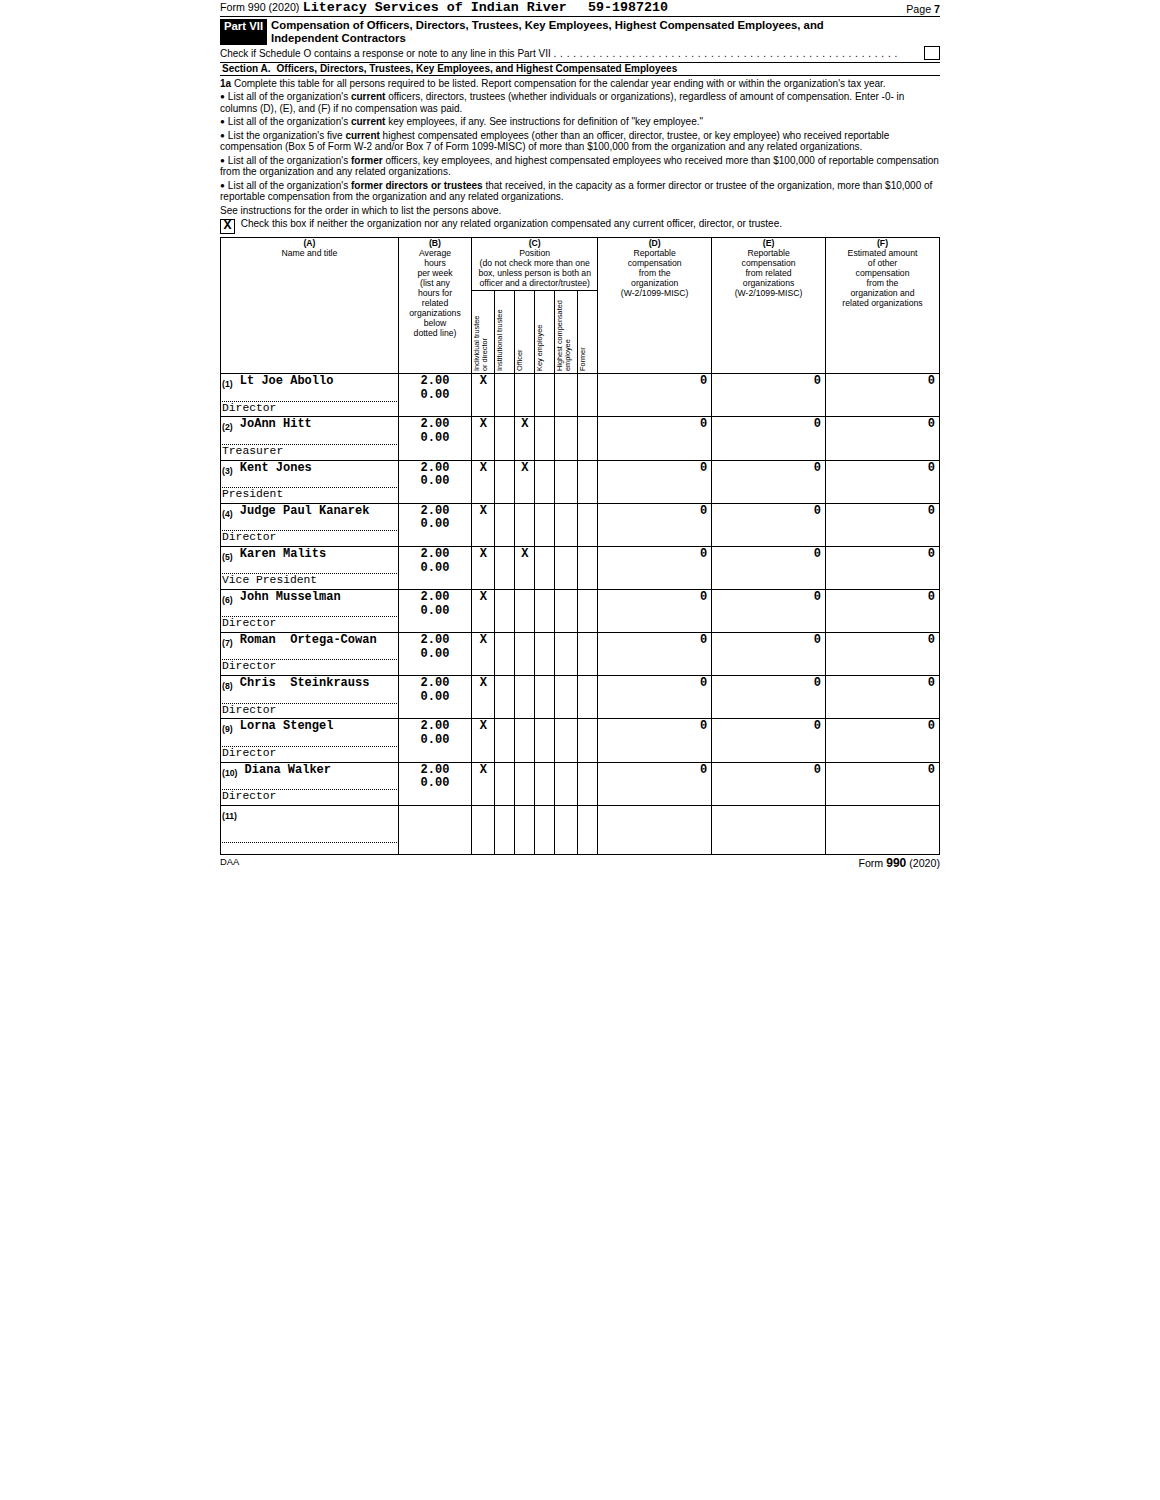Form 990 (2020) Literacy Services of Indian River 59-1987210
Page 7
Part VII
Compensation of Officers, Directors, Trustees, Key Employees, Highest Compensated Employees, and Independent Contractors
Check if Schedule O contains a response or note to any line in this Part VII . . . . . . . . . . . . . . . . . . . . . . . . . . . . . . . . . . . . . . . . . . . . . . . . . . . . .
Section A.
Officers, Directors, Trustees, Key Employees, and Highest Compensated Employees
1a Complete this table for all persons required to be listed. Report compensation for the calendar year ending with or within the organization's tax year.
List all of the organization's current officers, directors, trustees (whether individuals or organizations), regardless of amount of compensation. Enter -0- in columns (D), (E), and (F) if no compensation was paid.
List all of the organization's current key employees, if any. See instructions for definition of "key employee."
List the organization's five current highest compensated employees (other than an officer, director, trustee, or key employee) who received reportable compensation (Box 5 of Form W-2 and/or Box 7 of Form 1099-MISC) of more than $100,000 from the organization and any related organizations.
List all of the organization's former officers, key employees, and highest compensated employees who received more than $100,000 of reportable compensation from the organization and any related organizations.
List all of the organization's former directors or trustees that received, in the capacity as a former director or trustee of the organization, more than $10,000 of reportable compensation from the organization and any related organizations.
See instructions for the order in which to list the persons above.
X Check this box if neither the organization nor any related organization compensated any current officer, director, or trustee.
| (A) Name and title | (B) Average hours per week (list any hours for related organizations below dotted line) | (C) Position (do not check more than one box, unless person is both an officer and a director/trustee) | (D) Reportable compensation from the organization (W-2/1099-MISC) | (E) Reportable compensation from related organizations (W-2/1099-MISC) | (F) Estimated amount of other compensation from the organization and related organizations |
| Individual trustee or director | Institutional trustee | Officer | Key employee | Highest compensated employee | Former |
| (1) Lt Joe Abollo Director | 2.00 0.00 | X | | | | | | 0 | 0 | 0 |
| (2) JoAnn Hitt Treasurer | 2.00 0.00 | X | | X | | | | 0 | 0 | 0 |
| (3) Kent Jones President | 2.00 0.00 | X | | X | | | | 0 | 0 | 0 |
| (4) Judge Paul Kanarek Director | 2.00 0.00 | X | | | | | | 0 | 0 | 0 |
| (5) Karen Malits Vice President | 2.00 0.00 | X | | X | | | | 0 | 0 | 0 |
| (6) John Musselman Director | 2.00 0.00 | X | | | | | | 0 | 0 | 0 |
| (7) Roman Ortega-Cowan Director | 2.00 0.00 | X | | | | | | 0 | 0 | 0 |
| (8) Chris Steinkrauss Director | 2.00 0.00 | X | | | | | | 0 | 0 | 0 |
| (9) Lorna Stengel Director | 2.00 0.00 | X | | | | | | 0 | 0 | 0 |
| (10) Diana Walker Director | 2.00 0.00 | X | | | | | | 0 | 0 | 0 |
| (11) | | | | | | | | | | |
DAA
Form 990 (2020)